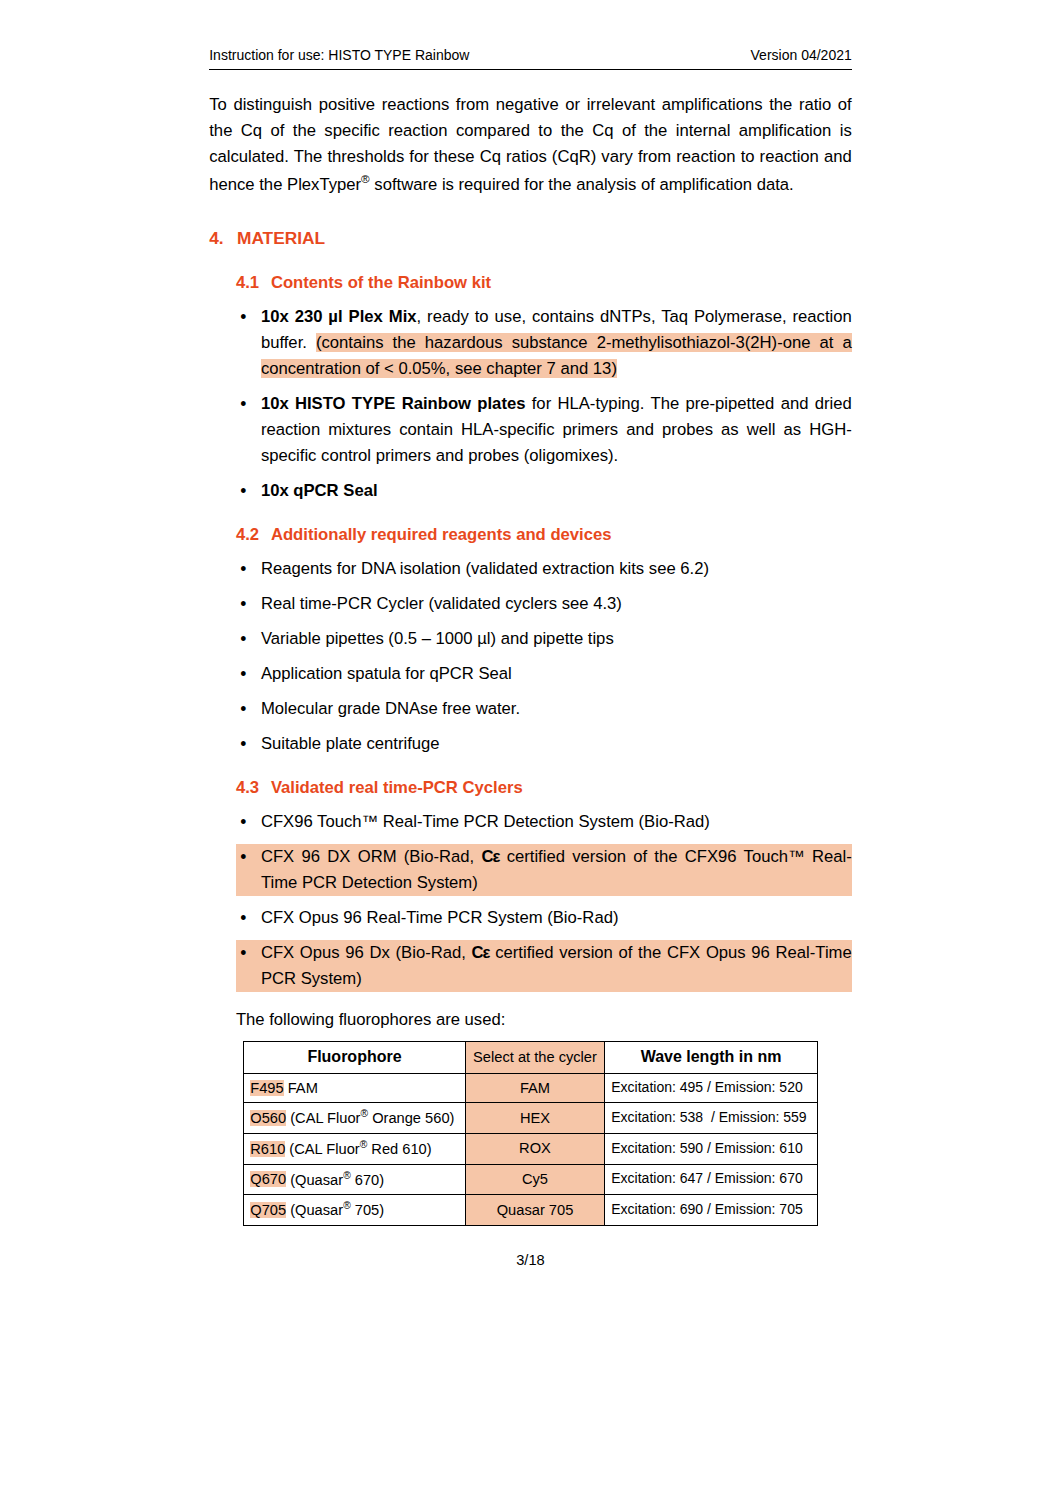Instruction for use: HISTO TYPE Rainbow
Version 04/2021
To distinguish positive reactions from negative or irrelevant amplifications the ratio of the Cq of the specific reaction compared to the Cq of the internal amplification is calculated. The thresholds for these Cq ratios (CqR) vary from reaction to reaction and hence the PlexTyper® software is required for the analysis of amplification data.
4. MATERIAL
4.1 Contents of the Rainbow kit
10x 230 µl Plex Mix, ready to use, contains dNTPs, Taq Polymerase, reaction buffer. (contains the hazardous substance 2-methylisothiazol-3(2H)-one at a concentration of < 0.05%, see chapter 7 and 13)
10x HISTO TYPE Rainbow plates for HLA-typing. The pre-pipetted and dried reaction mixtures contain HLA-specific primers and probes as well as HGH-specific control primers and probes (oligomixes).
10x qPCR Seal
4.2 Additionally required reagents and devices
Reagents for DNA isolation (validated extraction kits see 6.2)
Real time-PCR Cycler (validated cyclers see 4.3)
Variable pipettes (0.5 – 1000 µl) and pipette tips
Application spatula for qPCR Seal
Molecular grade DNAse free water.
Suitable plate centrifuge
4.3 Validated real time-PCR Cyclers
CFX96 Touch™ Real-Time PCR Detection System (Bio-Rad)
CFX 96 DX ORM (Bio-Rad, Cε certified version of the CFX96 Touch™ Real-Time PCR Detection System)
CFX Opus 96 Real-Time PCR System (Bio-Rad)
CFX Opus 96 Dx (Bio-Rad, Cε certified version of the CFX Opus 96 Real-Time PCR System)
The following fluorophores are used:
| Fluorophore | Select at the cycler | Wave length in nm |
| --- | --- | --- |
| F495 FAM | FAM | Excitation: 495 / Emission: 520 |
| O560 (CAL Fluor ® Orange 560) | HEX | Excitation: 538 / Emission: 559 |
| R610 (CAL Fluor ® Red 610) | ROX | Excitation: 590 / Emission: 610 |
| Q670 (Quasar ® 670) | Cy5 | Excitation: 647 / Emission: 670 |
| Q705 (Quasar ® 705) | Quasar 705 | Excitation: 690 / Emission: 705 |
3/18